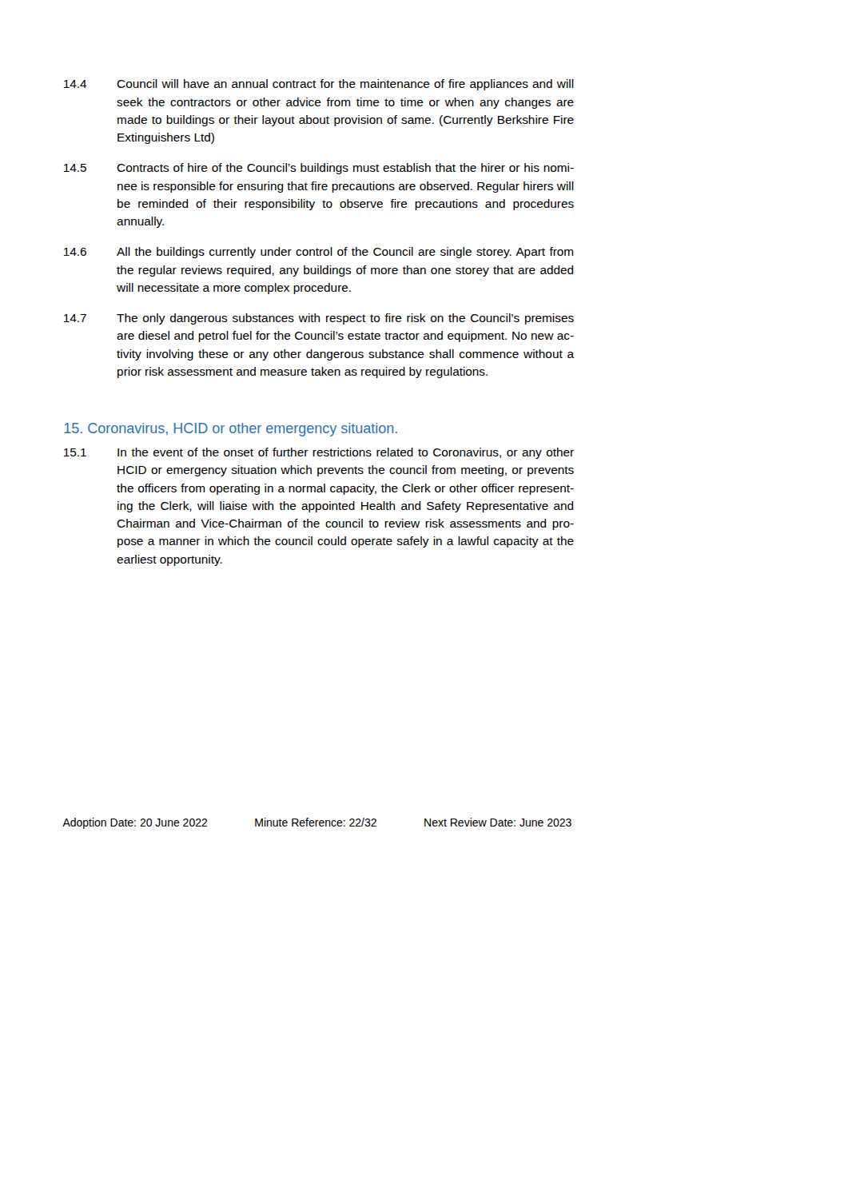14.4
Council will have an annual contract for the maintenance of fire appliances and will seek the contractors or other advice from time to time or when any changes are made to buildings or their layout about provision of same. (Currently Berkshire Fire Extinguishers Ltd)
14.5
Contracts of hire of the Council’s buildings must establish that the hirer or his nominee is responsible for ensuring that fire precautions are observed. Regular hirers will be reminded of their responsibility to observe fire precautions and procedures annually.
14.6
All the buildings currently under control of the Council are single storey. Apart from the regular reviews required, any buildings of more than one storey that are added will necessitate a more complex procedure.
14.7
The only dangerous substances with respect to fire risk on the Council’s premises are diesel and petrol fuel for the Council’s estate tractor and equipment. No new activity involving these or any other dangerous substance shall commence without a prior risk assessment and measure taken as required by regulations.
15. Coronavirus, HCID or other emergency situation.
15.1
In the event of the onset of further restrictions related to Coronavirus, or any other HCID or emergency situation which prevents the council from meeting, or prevents the officers from operating in a normal capacity, the Clerk or other officer representing the Clerk, will liaise with the appointed Health and Safety Representative and Chairman and Vice-Chairman of the council to review risk assessments and propose a manner in which the council could operate safely in a lawful capacity at the earliest opportunity.
Adoption Date: 20 June 2022 Minute Reference: 22/32 Next Review Date: June 2023